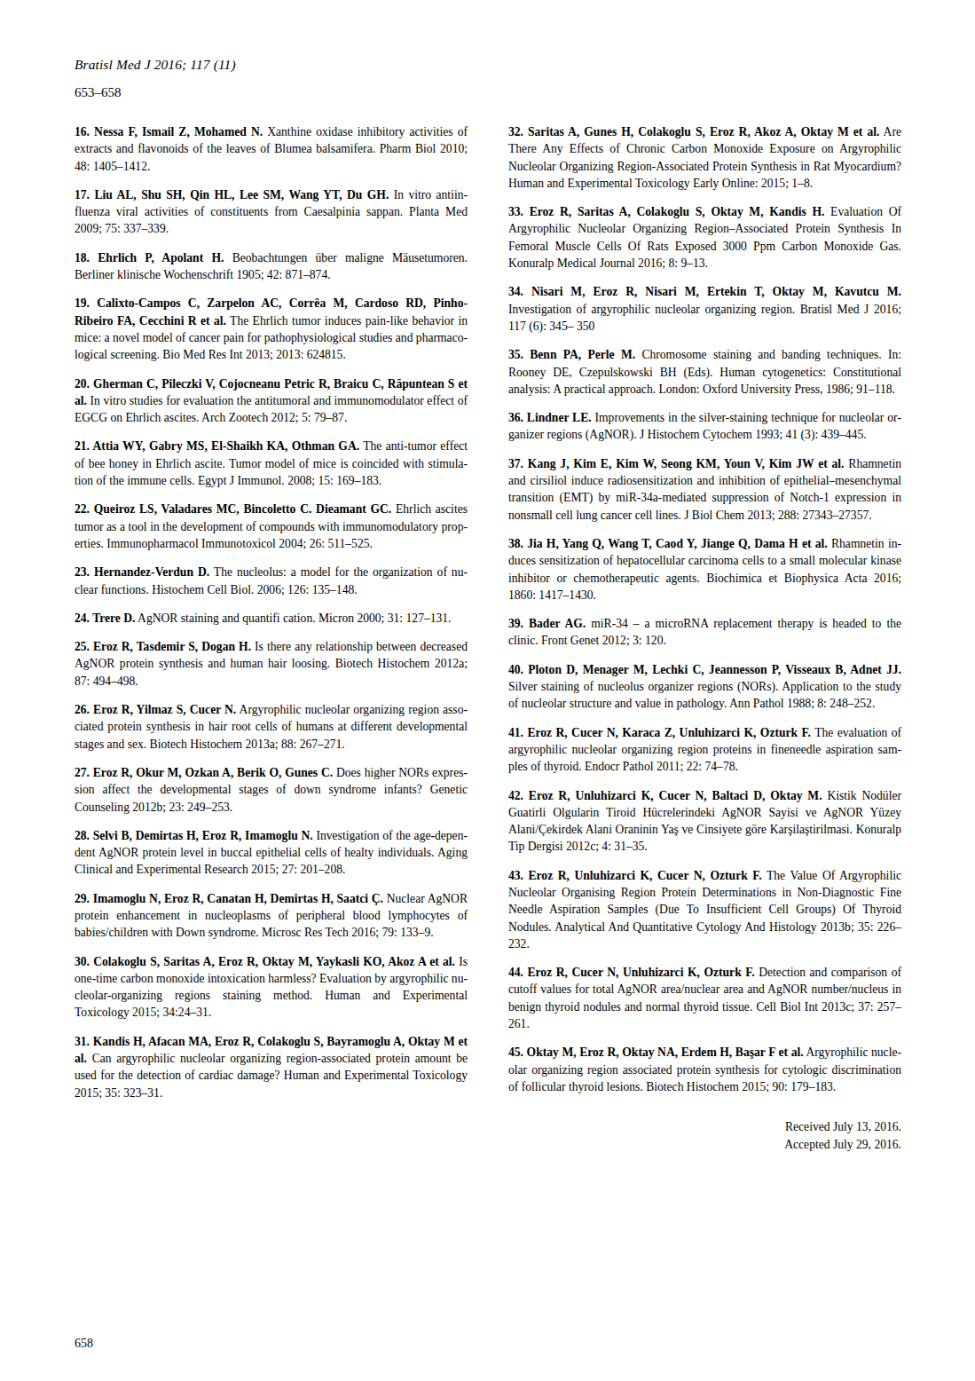Bratisl Med J 2016; 117 (11)
653–658
16. Nessa F, Ismail Z, Mohamed N. Xanthine oxidase inhibitory activities of extracts and flavonoids of the leaves of Blumea balsamifera. Pharm Biol 2010; 48: 1405–1412.
17. Liu AL, Shu SH, Qin HL, Lee SM, Wang YT, Du GH. In vitro antiinfluenza viral activities of constituents from Caesalpinia sappan. Planta Med 2009; 75: 337–339.
18. Ehrlich P, Apolant H. Beobachtungen über maligne Mäusetumoren. Berliner klinische Wochenschrift 1905; 42: 871–874.
19. Calixto-Campos C, Zarpelon AC, Corrêa M, Cardoso RD, Pinho-Ribeiro FA, Cecchini R et al. The Ehrlich tumor induces pain-like behavior in mice: a novel model of cancer pain for pathophysiological studies and pharmacological screening. Bio Med Res Int 2013; 2013: 624815.
20. Gherman C, Pileczki V, Cojocneanu Petric R, Braicu C, Răpuntean S et al. In vitro studies for evaluation the antitumoral and immunomodulator effect of EGCG on Ehrlich ascites. Arch Zootech 2012; 5: 79–87.
21. Attia WY, Gabry MS, El-Shaikh KA, Othman GA. The anti-tumor effect of bee honey in Ehrlich ascite. Tumor model of mice is coincided with stimulation of the immune cells. Egypt J Immunol. 2008; 15: 169–183.
22. Queiroz LS, Valadares MC, Bincoletto C. Dieamant GC. Ehrlich ascites tumor as a tool in the development of compounds with immunomodulatory properties. Immunopharmacol Immunotoxicol 2004; 26: 511–525.
23. Hernandez-Verdun D. The nucleolus: a model for the organization of nuclear functions. Histochem Cell Biol. 2006; 126: 135–148.
24. Trere D. AgNOR staining and quantifi cation. Micron 2000; 31: 127–131.
25. Eroz R, Tasdemir S, Dogan H. Is there any relationship between decreased AgNOR protein synthesis and human hair loosing. Biotech Histochem 2012a; 87: 494–498.
26. Eroz R, Yilmaz S, Cucer N. Argyrophilic nucleolar organizing region associated protein synthesis in hair root cells of humans at different developmental stages and sex. Biotech Histochem 2013a; 88: 267–271.
27. Eroz R, Okur M, Ozkan A, Berik O, Gunes C. Does higher NORs expression affect the developmental stages of down syndrome infants? Genetic Counseling 2012b; 23: 249–253.
28. Selvi B, Demirtas H, Eroz R, Imamoglu N. Investigation of the age-dependent AgNOR protein level in buccal epithelial cells of healty individuals. Aging Clinical and Experimental Research 2015; 27: 201–208.
29. Imamoglu N, Eroz R, Canatan H, Demirtas H, Saatci Ç. Nuclear AgNOR protein enhancement in nucleoplasms of peripheral blood lymphocytes of babies/children with Down syndrome. Microsc Res Tech 2016; 79: 133–9.
30. Colakoglu S, Saritas A, Eroz R, Oktay M, Yaykasli KO, Akoz A et al. Is one-time carbon monoxide intoxication harmless? Evaluation by argyrophilic nucleolar-organizing regions staining method. Human and Experimental Toxicology 2015; 34:24–31.
31. Kandis H, Afacan MA, Eroz R, Colakoglu S, Bayramoglu A, Oktay M et al. Can argyrophilic nucleolar organizing region-associated protein amount be used for the detection of cardiac damage? Human and Experimental Toxicology 2015; 35: 323–31.
32. Saritas A, Gunes H, Colakoglu S, Eroz R, Akoz A, Oktay M et al. Are There Any Effects of Chronic Carbon Monoxide Exposure on Argyrophilic Nucleolar Organizing Region-Associated Protein Synthesis in Rat Myocardium? Human and Experimental Toxicology Early Online: 2015; 1–8.
33. Eroz R, Saritas A, Colakoglu S, Oktay M, Kandis H. Evaluation Of Argyrophilic Nucleolar Organizing Region–Associated Protein Synthesis In Femoral Muscle Cells Of Rats Exposed 3000 Ppm Carbon Monoxide Gas. Konuralp Medical Journal 2016; 8: 9–13.
34. Nisari M, Eroz R, Nisari M, Ertekin T, Oktay M, Kavutcu M. Investigation of argyrophilic nucleolar organizing region. Bratisl Med J 2016; 117 (6): 345– 350
35. Benn PA, Perle M. Chromosome staining and banding techniques. In: Rooney DE, Czepulskowski BH (Eds). Human cytogenetics: Constitutional analysis: A practical approach. London: Oxford University Press, 1986; 91–118.
36. Lindner LE. Improvements in the silver-staining technique for nucleolar organizer regions (AgNOR). J Histochem Cytochem 1993; 41 (3): 439–445.
37. Kang J, Kim E, Kim W, Seong KM, Youn V, Kim JW et al. Rhamnetin and cirsiliol induce radiosensitization and inhibition of epithelial–mesenchymal transition (EMT) by miR-34a-mediated suppression of Notch-1 expression in nonsmall cell lung cancer cell lines. J Biol Chem 2013; 288: 27343–27357.
38. Jia H, Yang Q, Wang T, Caod Y, Jiange Q, Dama H et al. Rhamnetin induces sensitization of hepatocellular carcinoma cells to a small molecular kinase inhibitor or chemotherapeutic agents. Biochimica et Biophysica Acta 2016; 1860: 1417–1430.
39. Bader AG. miR-34 – a microRNA replacement therapy is headed to the clinic. Front Genet 2012; 3: 120.
40. Ploton D, Menager M, Lechki C, Jeannesson P, Visseaux B, Adnet JJ. Silver staining of nucleolus organizer regions (NORs). Application to the study of nucleolar structure and value in pathology. Ann Pathol 1988; 8: 248–252.
41. Eroz R, Cucer N, Karaca Z, Unluhizarci K, Ozturk F. The evaluation of argyrophilic nucleolar organizing region proteins in fineneedle aspiration samples of thyroid. Endocr Pathol 2011; 22: 74–78.
42. Eroz R, Unluhizarci K, Cucer N, Baltaci D, Oktay M. Kistik Nodüler Guatirli Olgularin Tiroid Hücrelerindeki AgNOR Sayisi ve AgNOR Yüzey Alani/Çekirdek Alani Oraninin Yaş ve Cinsiyete göre Karşilaştirilmasi. Konuralp Tip Dergisi 2012c; 4: 31–35.
43. Eroz R, Unluhizarci K, Cucer N, Ozturk F. The Value Of Argyrophilic Nucleolar Organising Region Protein Determinations in Non-Diagnostic Fine Needle Aspiration Samples (Due To Insufficient Cell Groups) Of Thyroid Nodules. Analytical And Quantitative Cytology And Histology 2013b; 35: 226–232.
44. Eroz R, Cucer N, Unluhizarci K, Ozturk F. Detection and comparison of cutoff values for total AgNOR area/nuclear area and AgNOR number/nucleus in benign thyroid nodules and normal thyroid tissue. Cell Biol Int 2013c; 37: 257–261.
45. Oktay M, Eroz R, Oktay NA, Erdem H, Başar F et al. Argyrophilic nucleolar organizing region associated protein synthesis for cytologic discrimination of follicular thyroid lesions. Biotech Histochem 2015; 90: 179–183.
Received July 13, 2016.
Accepted July 29, 2016.
658